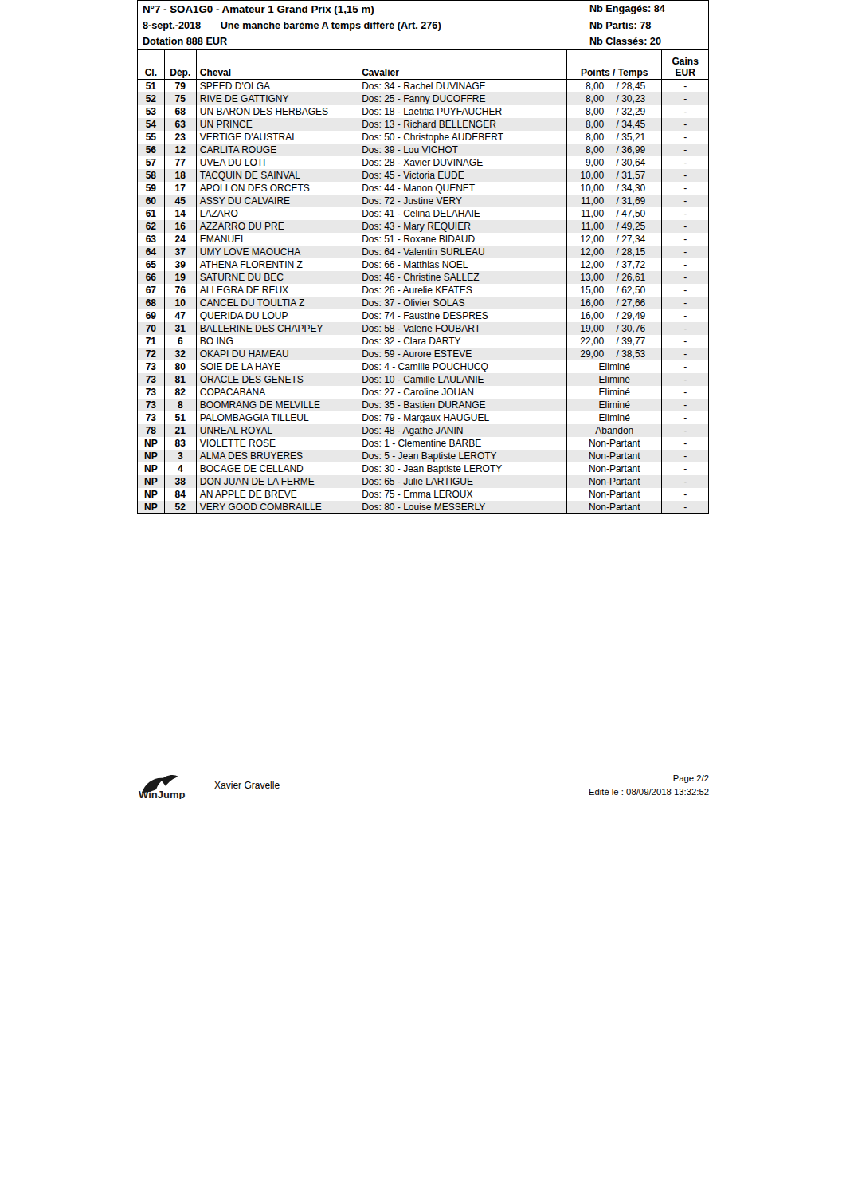| N°7 - SOA1G0 - Amateur 1 Grand Prix (1,15 m) | Nb Engagés: 84 |
| 8-sept.-2018 Une manche barème A temps différé (Art. 276) | Nb Partis: 78 |
| Dotation 888 EUR | Nb Classés: 20 |
| Cl. | Dép. | Cheval | Cavalier | Points / Temps | Gains EUR |
| --- | --- | --- | --- | --- | --- |
| 51 | 79 | SPEED D'OLGA | Dos: 34 - Rachel DUVINAGE | 8,00 / 28,45 | - |
| 52 | 75 | RIVE DE GATTIGNY | Dos: 25 - Fanny DUCOFFRE | 8,00 / 30,23 | - |
| 53 | 68 | UN BARON DES HERBAGES | Dos: 18 - Laetitia PUYFAUCHER | 8,00 / 32,29 | - |
| 54 | 63 | UN PRINCE | Dos: 13 - Richard BELLENGER | 8,00 / 34,45 | - |
| 55 | 23 | VERTIGE D'AUSTRAL | Dos: 50 - Christophe AUDEBERT | 8,00 / 35,21 | - |
| 56 | 12 | CARLITA ROUGE | Dos: 39 - Lou VICHOT | 8,00 / 36,99 | - |
| 57 | 77 | UVEA DU LOTI | Dos: 28 - Xavier DUVINAGE | 9,00 / 30,64 | - |
| 58 | 18 | TACQUIN DE SAINVAL | Dos: 45 - Victoria EUDE | 10,00 / 31,57 | - |
| 59 | 17 | APOLLON DES ORCETS | Dos: 44 - Manon QUENET | 10,00 / 34,30 | - |
| 60 | 45 | ASSY DU CALVAIRE | Dos: 72 - Justine VERY | 11,00 / 31,69 | - |
| 61 | 14 | LAZARO | Dos: 41 - Celina DELAHAIE | 11,00 / 47,50 | - |
| 62 | 16 | AZZARRO DU PRE | Dos: 43 - Mary REQUIER | 11,00 / 49,25 | - |
| 63 | 24 | EMANUEL | Dos: 51 - Roxane BIDAUD | 12,00 / 27,34 | - |
| 64 | 37 | UMY LOVE MAOUCHA | Dos: 64 - Valentin SURLEAU | 12,00 / 28,15 | - |
| 65 | 39 | ATHENA FLORENTIN Z | Dos: 66 - Matthias NOEL | 12,00 / 37,72 | - |
| 66 | 19 | SATURNE DU BEC | Dos: 46 - Christine SALLEZ | 13,00 / 26,61 | - |
| 67 | 76 | ALLEGRA DE REUX | Dos: 26 - Aurelie KEATES | 15,00 / 62,50 | - |
| 68 | 10 | CANCEL DU TOULTIA Z | Dos: 37 - Olivier SOLAS | 16,00 / 27,66 | - |
| 69 | 47 | QUERIDA DU LOUP | Dos: 74 - Faustine DESPRES | 16,00 / 29,49 | - |
| 70 | 31 | BALLERINE DES CHAPPEY | Dos: 58 - Valerie FOUBART | 19,00 / 30,76 | - |
| 71 | 6 | BO ING | Dos: 32 - Clara DARTY | 22,00 / 39,77 | - |
| 72 | 32 | OKAPI DU HAMEAU | Dos: 59 - Aurore ESTEVE | 29,00 / 38,53 | - |
| 73 | 80 | SOIE DE LA HAYE | Dos: 4 - Camille POUCHUCQ | Eliminé | - |
| 73 | 81 | ORACLE DES GENETS | Dos: 10 - Camille LAULANIE | Eliminé | - |
| 73 | 82 | COPACABANA | Dos: 27 - Caroline JOUAN | Eliminé | - |
| 73 | 8 | BOOMRANG DE MELVILLE | Dos: 35 - Bastien DURANGE | Eliminé | - |
| 73 | 51 | PALOMBAGGIA TILLEUL | Dos: 79 - Margaux HAUGUEL | Eliminé | - |
| 78 | 21 | UNREAL ROYAL | Dos: 48 - Agathe JANIN | Abandon | - |
| NP | 83 | VIOLETTE ROSE | Dos: 1 - Clementine BARBE | Non-Partant | - |
| NP | 3 | ALMA DES BRUYERES | Dos: 5 - Jean Baptiste LEROTY | Non-Partant | - |
| NP | 4 | BOCAGE DE CELLAND | Dos: 30 - Jean Baptiste LEROTY | Non-Partant | - |
| NP | 38 | DON JUAN DE LA FERME | Dos: 65 - Julie LARTIGUE | Non-Partant | - |
| NP | 84 | AN APPLE DE BREVE | Dos: 75 - Emma LEROUX | Non-Partant | - |
| NP | 52 | VERY GOOD COMBRAILLE | Dos: 80 - Louise MESSERLY | Non-Partant | - |
| WinJump Xavier Gravelle | Page 2/2 Edité le : 08/09/2018 13:32:52 |